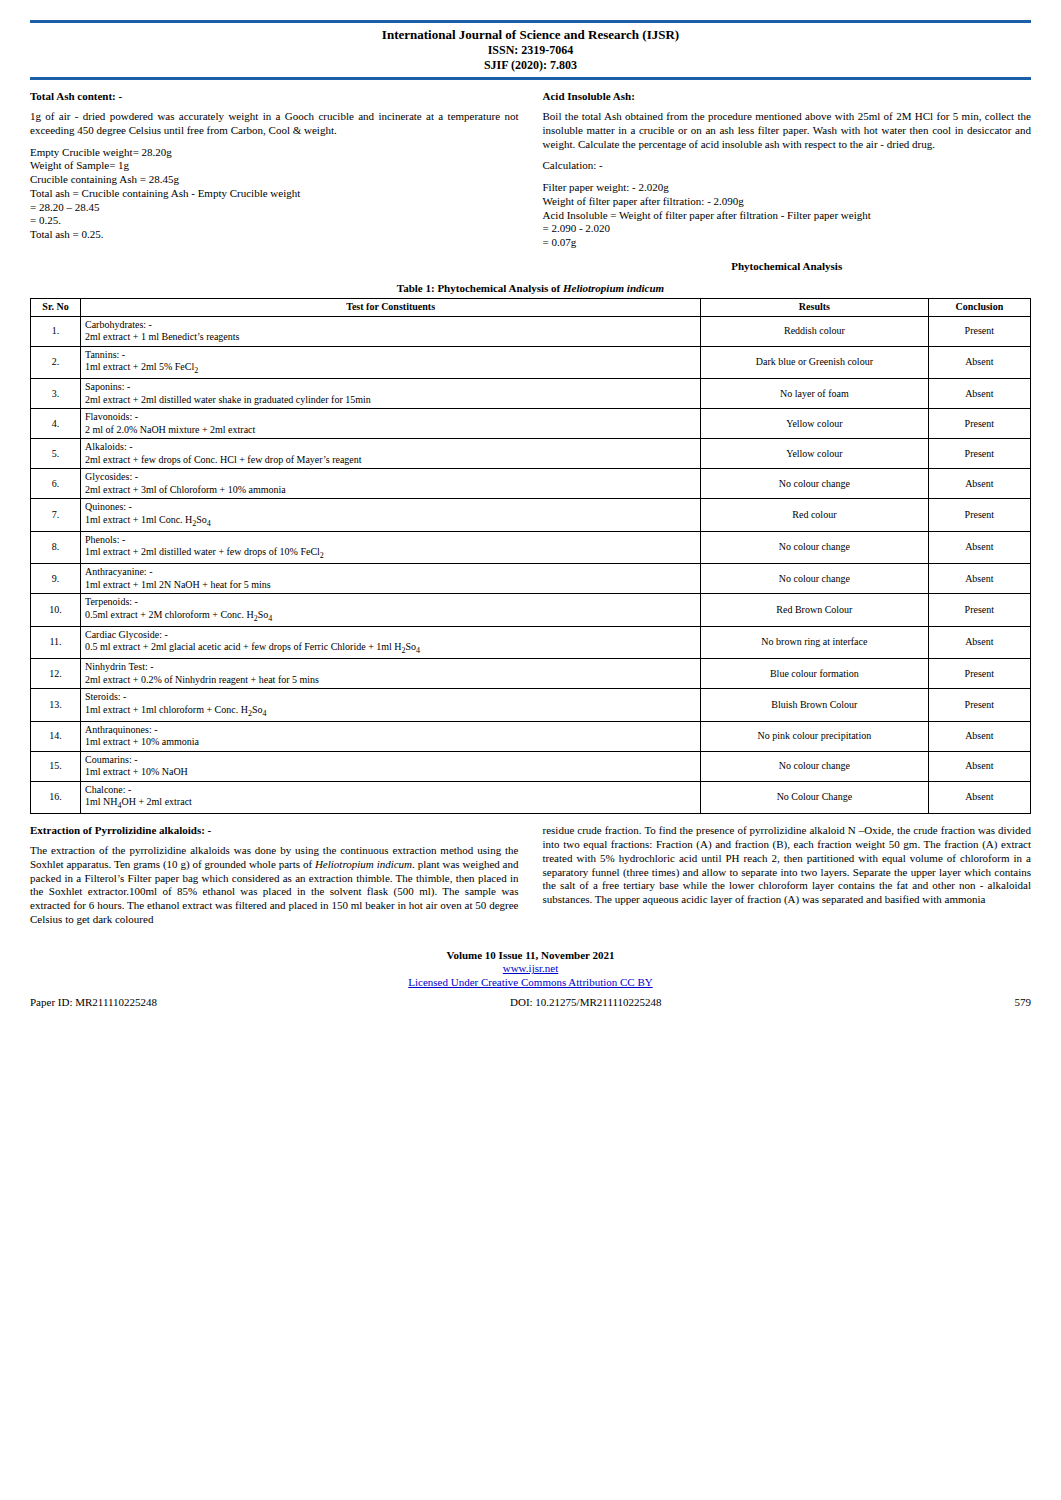International Journal of Science and Research (IJSR)
ISSN: 2319-7064
SJIF (2020): 7.803
Total Ash content: -
1g of air - dried powdered was accurately weight in a Gooch crucible and incinerate at a temperature not exceeding 450 degree Celsius until free from Carbon, Cool & weight.
Empty Crucible weight= 28.20g
Weight of Sample= 1g
Crucible containing Ash = 28.45g
Total ash = Crucible containing Ash - Empty Crucible weight
= 28.20 – 28.45
= 0.25.
Total ash = 0.25.
Acid Insoluble Ash:
Boil the total Ash obtained from the procedure mentioned above with 25ml of 2M HCl for 5 min, collect the insoluble matter in a crucible or on an ash less filter paper. Wash with hot water then cool in desiccator and weight. Calculate the percentage of acid insoluble ash with respect to the air - dried drug.
Calculation: -
Filter paper weight: - 2.020g
Weight of filter paper after filtration: - 2.090g
Acid Insoluble = Weight of filter paper after filtration - Filter paper weight
= 2.090 - 2.020
= 0.07g
Phytochemical Analysis
Table 1: Phytochemical Analysis of Heliotropium indicum
| Sr. No | Test for Constituents | Results | Conclusion |
| --- | --- | --- | --- |
| 1. | Carbohydrates: - 2ml extract + 1 ml Benedict’s reagents | Reddish colour | Present |
| 2. | Tannins: - 1ml extract + 2ml 5% FeCl 2 | Dark blue or Greenish colour | Absent |
| 3. | Saponins: - 2ml extract + 2ml distilled water shake in graduated cylinder for 15min | No layer of foam | Absent |
| 4. | Flavonoids: - 2 ml of 2.0% NaOH mixture + 2ml extract | Yellow colour | Present |
| 5. | Alkaloids: - 2ml extract + few drops of Conc. HCl + few drop of Mayer’s reagent | Yellow colour | Present |
| 6. | Glycosides: - 2ml extract + 3ml of Chloroform + 10% ammonia | No colour change | Absent |
| 7. | Quinones: - 1ml extract + 1ml Conc. H 2 So 4 | Red colour | Present |
| 8. | Phenols: - 1ml extract + 2ml distilled water + few drops of 10% FeCl 2 | No colour change | Absent |
| 9. | Anthracyanine: - 1ml extract + 1ml 2N NaOH + heat for 5 mins | No colour change | Absent |
| 10. | Terpenoids: - 0.5ml extract + 2M chloroform + Conc. H 2 So 4 | Red Brown Colour | Present |
| 11. | Cardiac Glycoside: - 0.5 ml extract + 2ml glacial acetic acid + few drops of Ferric Chloride + 1ml H 2 So 4 | No brown ring at interface | Absent |
| 12. | Ninhydrin Test: - 2ml extract + 0.2% of Ninhydrin reagent + heat for 5 mins | Blue colour formation | Present |
| 13. | Steroids: - 1ml extract + 1ml chloroform + Conc. H 2 So 4 | Bluish Brown Colour | Present |
| 14. | Anthraquinones: - 1ml extract + 10% ammonia | No pink colour precipitation | Absent |
| 15. | Coumarins: - 1ml extract + 10% NaOH | No colour change | Absent |
| 16. | Chalcone: - 1ml NH 4 OH + 2ml extract | No Colour Change | Absent |
Extraction of Pyrrolizidine alkaloids: -
The extraction of the pyrrolizidine alkaloids was done by using the continuous extraction method using the Soxhlet apparatus. Ten grams (10 g) of grounded whole parts of Heliotropium indicum. plant was weighed and packed in a Filterol’s Filter paper bag which considered as an extraction thimble. The thimble, then placed in the Soxhlet extractor.100ml of 85% ethanol was placed in the solvent flask (500 ml). The sample was extracted for 6 hours. The ethanol extract was filtered and placed in 150 ml beaker in hot air oven at 50 degree Celsius to get dark coloured
residue crude fraction. To find the presence of pyrrolizidine alkaloid N –Oxide, the crude fraction was divided into two equal fractions: Fraction (A) and fraction (B), each fraction weight 50 gm. The fraction (A) extract treated with 5% hydrochloric acid until PH reach 2, then partitioned with equal volume of chloroform in a separatory funnel (three times) and allow to separate into two layers. Separate the upper layer which contains the salt of a free tertiary base while the lower chloroform layer contains the fat and other non - alkaloidal substances. The upper aqueous acidic layer of fraction (A) was separated and basified with ammonia
Volume 10 Issue 11, November 2021
www.ijsr.net
Licensed Under Creative Commons Attribution CC BY
Paper ID: MR211110225248 DOI: 10.21275/MR211110225248 579